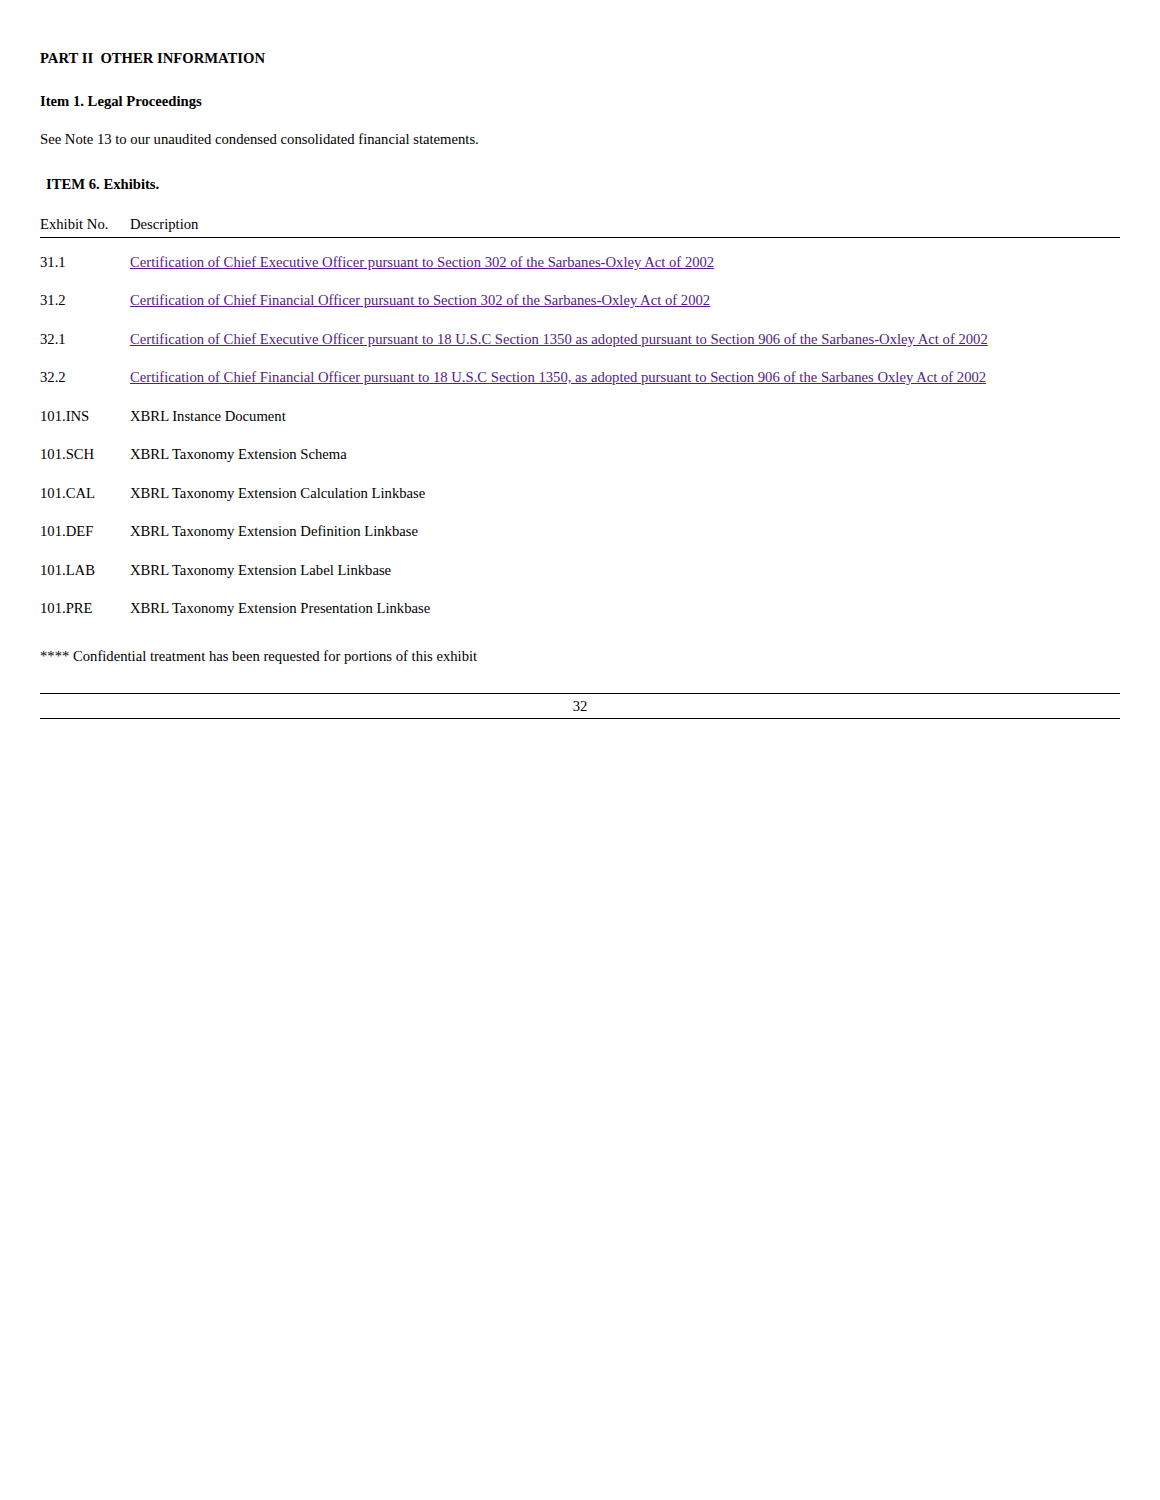PART II OTHER INFORMATION
Item 1. Legal Proceedings
See Note 13 to our unaudited condensed consolidated financial statements.
ITEM 6. Exhibits.
| Exhibit No. | Description |
| --- | --- |
| 31.1 | Certification of Chief Executive Officer pursuant to Section 302 of the Sarbanes-Oxley Act of 2002 |
| 31.2 | Certification of Chief Financial Officer pursuant to Section 302 of the Sarbanes-Oxley Act of 2002 |
| 32.1 | Certification of Chief Executive Officer pursuant to 18 U.S.C Section 1350 as adopted pursuant to Section 906 of the Sarbanes-Oxley Act of 2002 |
| 32.2 | Certification of Chief Financial Officer pursuant to 18 U.S.C Section 1350, as adopted pursuant to Section 906 of the Sarbanes Oxley Act of 2002 |
| 101.INS | XBRL Instance Document |
| 101.SCH | XBRL Taxonomy Extension Schema |
| 101.CAL | XBRL Taxonomy Extension Calculation Linkbase |
| 101.DEF | XBRL Taxonomy Extension Definition Linkbase |
| 101.LAB | XBRL Taxonomy Extension Label Linkbase |
| 101.PRE | XBRL Taxonomy Extension Presentation Linkbase |
**** Confidential treatment has been requested for portions of this exhibit
32